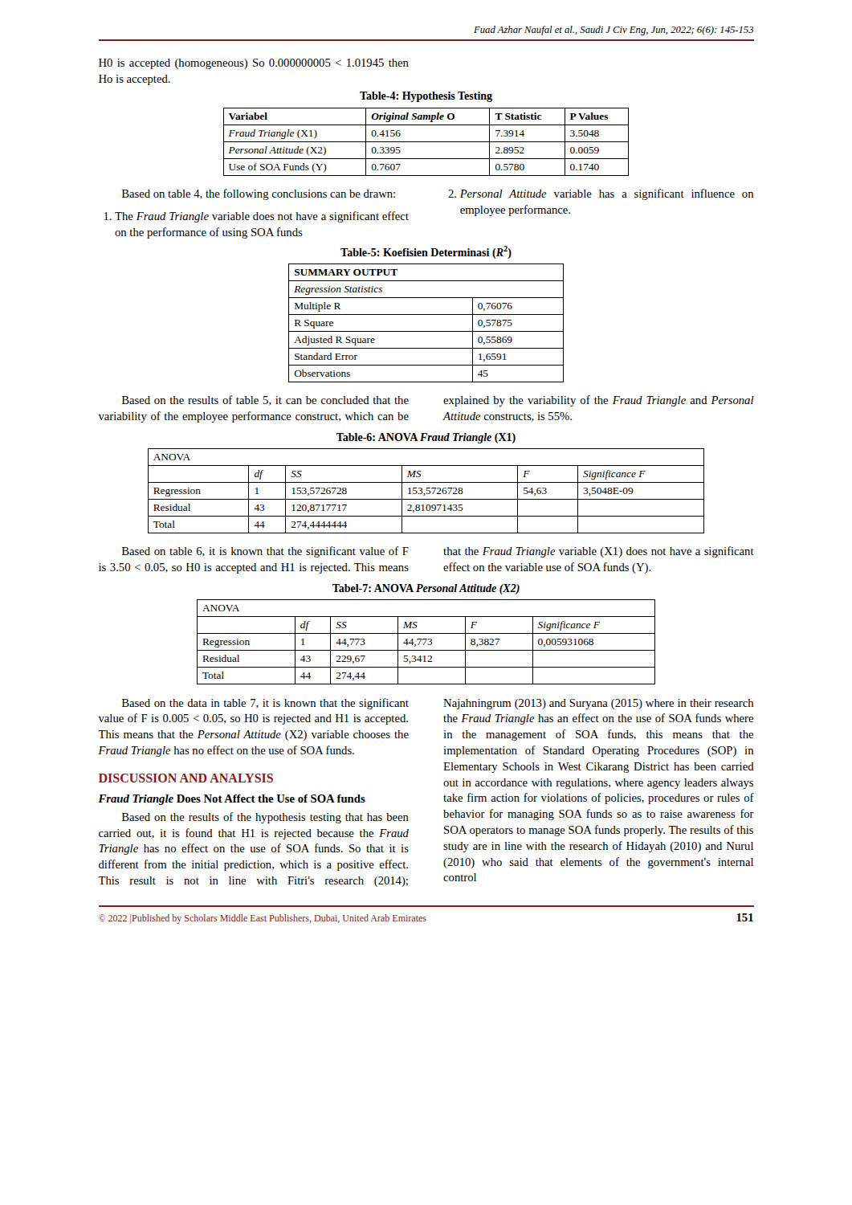Fuad Azhar Naufal et al., Saudi J Civ Eng, Jun, 2022; 6(6): 145-153
H0 is accepted (homogeneous) So 0.000000005 < 1.01945 then Ho is accepted.
Table-4: Hypothesis Testing
| Variabel | Original Sample O | T Statistic | P Values |
| --- | --- | --- | --- |
| Fraud Triangle (X1) | 0.4156 | 7.3914 | 3.5048 |
| Personal Attitude (X2) | 0.3395 | 2.8952 | 0.0059 |
| Use of SOA Funds (Y) | 0.7607 | 0.5780 | 0.1740 |
Based on table 4, the following conclusions can be drawn:
The Fraud Triangle variable does not have a significant effect on the performance of using SOA funds
Personal Attitude variable has a significant influence on employee performance.
Table-5: Koefisien Determinasi ( R 2 )
| SUMMARY OUTPUT |
| Regression Statistics |
| Multiple R | 0,76076 |
| R Square | 0,57875 |
| Adjusted R Square | 0,55869 |
| Standard Error | 1,6591 |
| Observations | 45 |
Based on the results of table 5, it can be concluded that the variability of the employee performance construct, which can be explained by the variability of the Fraud Triangle and Personal Attitude constructs, is 55%.
Table-6: ANOVA Fraud Triangle (X1)
| ANOVA |
| | df | SS | MS | F | Significance F |
| Regression | 1 | 153,5726728 | 153,5726728 | 54,63 | 3,5048E-09 |
| Residual | 43 | 120,8717717 | 2,810971435 | | |
| Total | 44 | 274,4444444 | | | |
Based on table 6, it is known that the significant value of F is 3.50 < 0.05, so H0 is accepted and H1 is rejected. This means that the Fraud Triangle variable (X1) does not have a significant effect on the variable use of SOA funds (Y).
Tabel-7: ANOVA Personal Attitude (X2)
| ANOVA |
| | df | SS | MS | F | Significance F |
| Regression | 1 | 44,773 | 44,773 | 8,3827 | 0,005931068 |
| Residual | 43 | 229,67 | 5,3412 | | |
| Total | 44 | 274,44 | | | |
Based on the data in table 7, it is known that the significant value of F is 0.005 < 0.05, so H0 is rejected and H1 is accepted. This means that the Personal Attitude (X2) variable chooses the Fraud Triangle has no effect on the use of SOA funds.
Discussion and Analysis
Fraud Triangle Does Not Affect the Use of SOA funds
Based on the results of the hypothesis testing that has been carried out, it is found that H1 is rejected because the Fraud Triangle has no effect on the use of SOA funds. So that it is different from the initial prediction, which is a positive effect. This result is not in line with Fitri's research (2014); Najahningrum (2013) and Suryana (2015) where in their research the Fraud Triangle has an effect on the use of SOA funds where in the management of SOA funds, this means that the implementation of Standard Operating Procedures (SOP) in Elementary Schools in West Cikarang District has been carried out in accordance with regulations, where agency leaders always take firm action for violations of policies, procedures or rules of behavior for managing SOA funds so as to raise awareness for SOA operators to manage SOA funds properly. The results of this study are in line with the research of Hidayah (2010) and Nurul (2010) who said that elements of the government's internal control
© 2022 |Published by Scholars Middle East Publishers, Dubai, United Arab Emirates
151